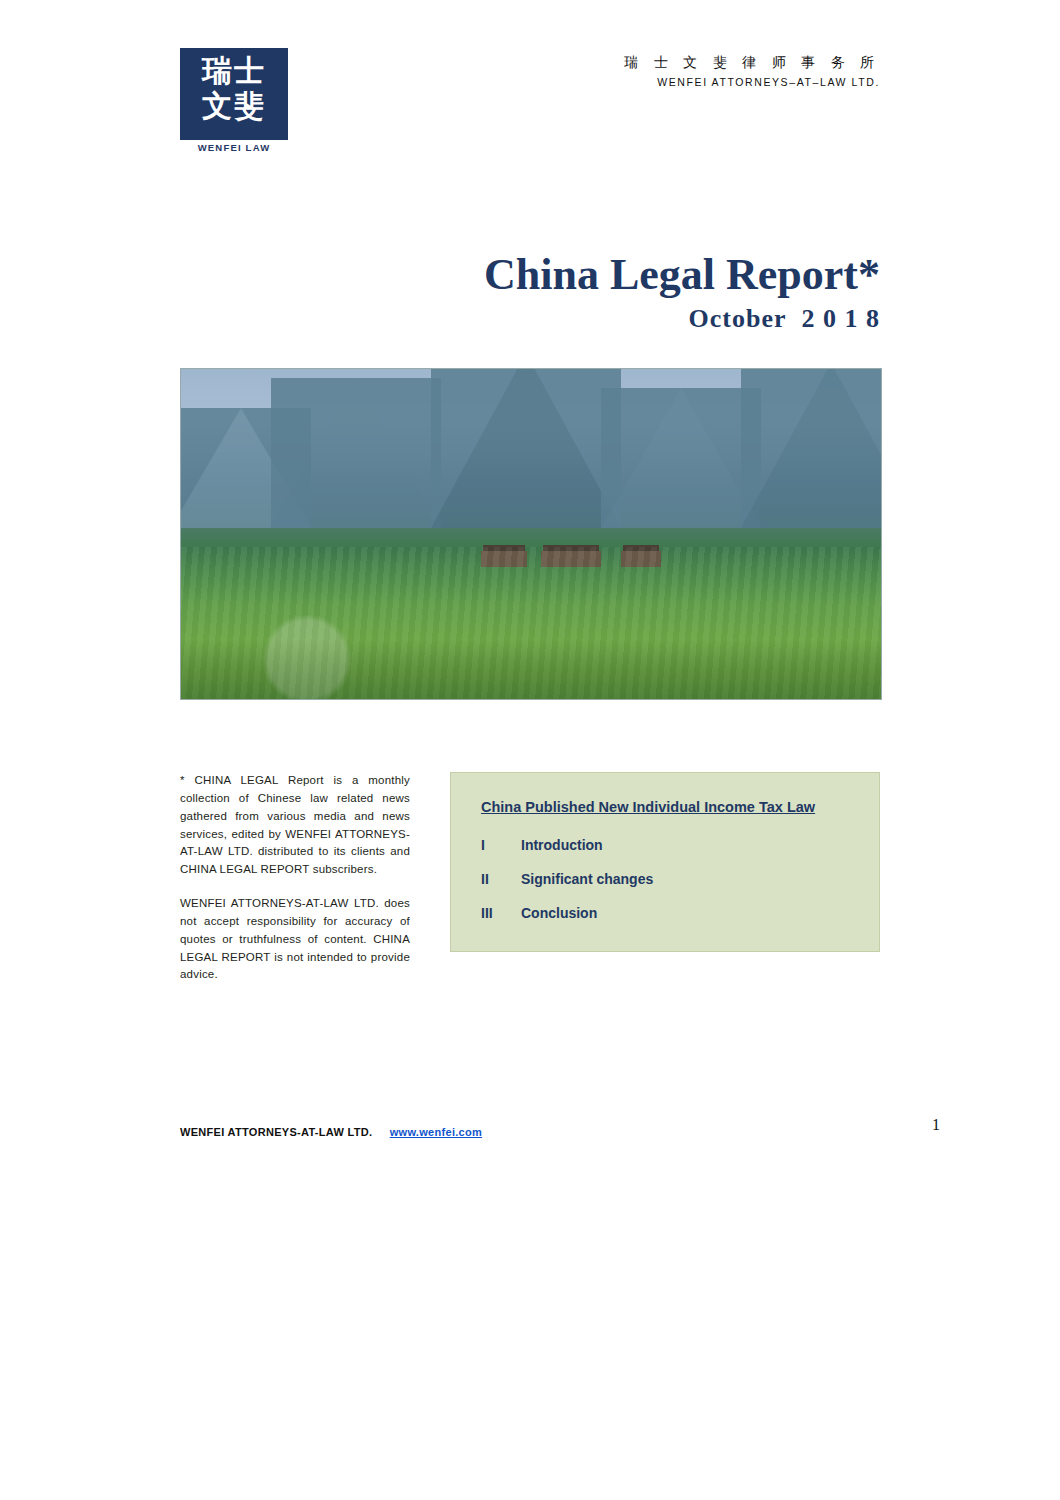瑞士
文斐
WENFEI LAW
瑞 士 文 斐 律 师 事 务 所
WENFEI ATTORNEYS–AT–LAW LTD.
China Legal Report*
October 2 0 1 8
* CHINA LEGAL Report is a monthly collection of Chinese law related news gathered from various media and news services, edited by WENFEI ATTORNEYS-AT-LAW LTD. distributed to its clients and CHINA LEGAL REPORT subscribers.
WENFEI ATTORNEYS-AT-LAW LTD. does not accept responsibility for accuracy of quotes or truthfulness of content. CHINA LEGAL REPORT is not intended to provide advice.
China Published New Individual Income Tax Law
IIntroduction
II Significant changes
III Conclusion
WENFEI ATTORNEYS-AT-LAW LTD. www.wenfei.com
1